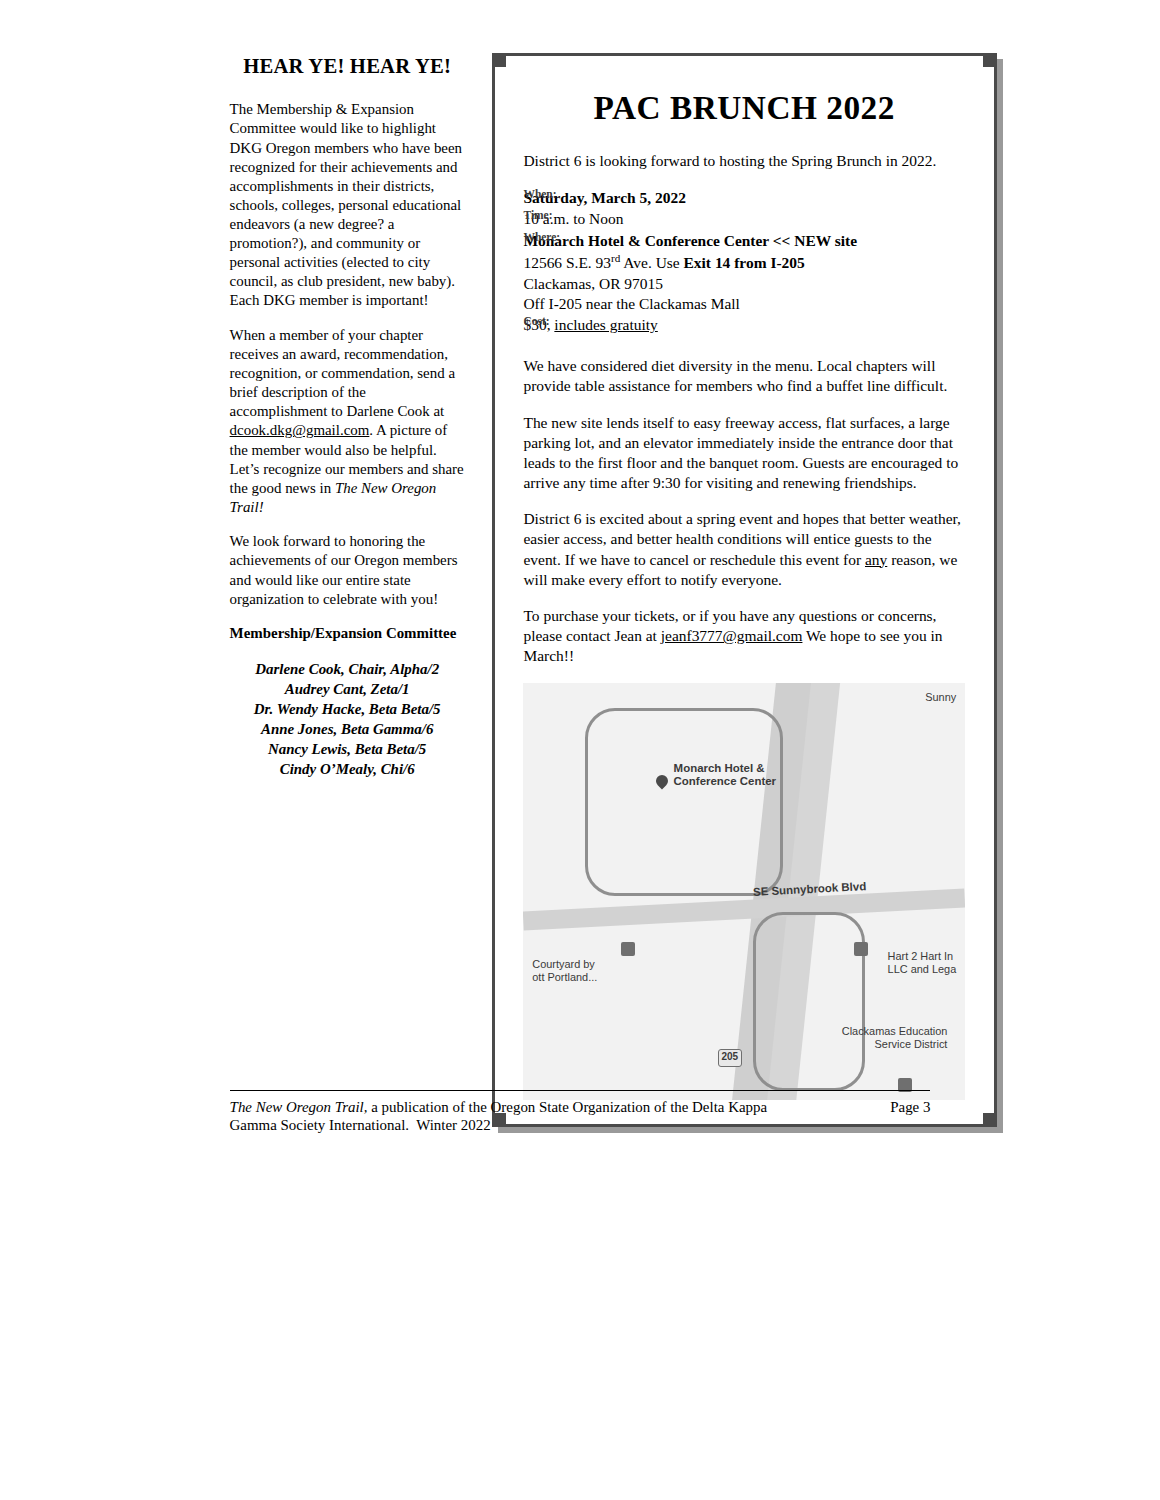HEAR YE! HEAR YE!
The Membership & Expansion Committee would like to highlight DKG Oregon members who have been recognized for their achievements and accomplishments in their districts, schools, colleges, personal educational endeavors (a new degree? a promotion?), and community or personal activities (elected to city council, as club president, new baby). Each DKG member is important!
When a member of your chapter receives an award, recommendation, recognition, or commendation, send a brief description of the accomplishment to Darlene Cook at dcook.dkg@gmail.com. A picture of the member would also be helpful. Let’s recognize our members and share the good news in The New Oregon Trail!
We look forward to honoring the achievements of our Oregon members and would like our entire state organization to celebrate with you!
Membership/Expansion Committee
Darlene Cook, Chair, Alpha/2
Audrey Cant, Zeta/1
Dr. Wendy Hacke, Beta Beta/5
Anne Jones, Beta Gamma/6
Nancy Lewis, Beta Beta/5
Cindy O’Mealy, Chi/6
PAC BRUNCH 2022
District 6 is looking forward to hosting the Spring Brunch in 2022.
| When: | Saturday, March 5, 2022 |
| Time: | 10 a.m. to Noon |
| Where: | Monarch Hotel & Conference Center << NEW site 12566 S.E. 93 rd Ave. Use Exit 14 from I-205 Clackamas, OR 97015 Off I-205 near the Clackamas Mall |
| Cost: | $30, includes gratuity |
We have considered diet diversity in the menu. Local chapters will provide table assistance for members who find a buffet line difficult.
The new site lends itself to easy freeway access, flat surfaces, a large parking lot, and an elevator immediately inside the entrance door that leads to the first floor and the banquet room. Guests are encouraged to arrive any time after 9:30 for visiting and renewing friendships.
District 6 is excited about a spring event and hopes that better weather, easier access, and better health conditions will entice guests to the event. If we have to cancel or reschedule this event for any reason, we will make every effort to notify everyone.
To purchase your tickets, or if you have any questions or concerns, please contact Jean at jeanf3777@gmail.com We hope to see you in March!!
Monarch Hotel &
Conference Center
Sunny
Courtyard by
ott Portland...
SE Sunnybrook Blvd
Hart 2 Hart In
LLC and Lega
Clackamas Education
Service District
205
The New Oregon Trail, a publication of the Oregon State Organization of the Delta Kappa
Gamma Society International. Winter 2022
Page 3